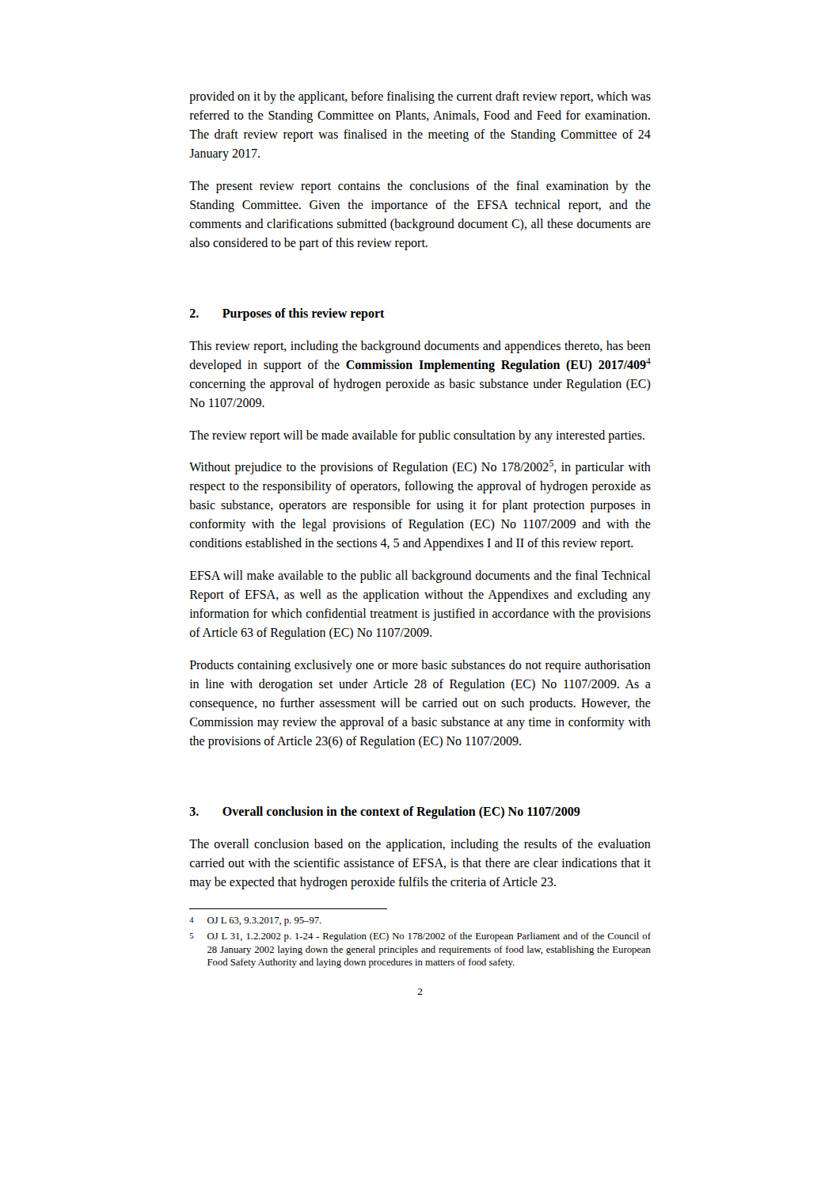provided on it by the applicant, before finalising the current draft review report, which was referred to the Standing Committee on Plants, Animals, Food and Feed for examination. The draft review report was finalised in the meeting of the Standing Committee of 24 January 2017.
The present review report contains the conclusions of the final examination by the Standing Committee. Given the importance of the EFSA technical report, and the comments and clarifications submitted (background document C), all these documents are also considered to be part of this review report.
2. Purposes of this review report
This review report, including the background documents and appendices thereto, has been developed in support of the Commission Implementing Regulation (EU) 2017/4094 concerning the approval of hydrogen peroxide as basic substance under Regulation (EC) No 1107/2009.
The review report will be made available for public consultation by any interested parties.
Without prejudice to the provisions of Regulation (EC) No 178/20025, in particular with respect to the responsibility of operators, following the approval of hydrogen peroxide as basic substance, operators are responsible for using it for plant protection purposes in conformity with the legal provisions of Regulation (EC) No 1107/2009 and with the conditions established in the sections 4, 5 and Appendixes I and II of this review report.
EFSA will make available to the public all background documents and the final Technical Report of EFSA, as well as the application without the Appendixes and excluding any information for which confidential treatment is justified in accordance with the provisions of Article 63 of Regulation (EC) No 1107/2009.
Products containing exclusively one or more basic substances do not require authorisation in line with derogation set under Article 28 of Regulation (EC) No 1107/2009. As a consequence, no further assessment will be carried out on such products. However, the Commission may review the approval of a basic substance at any time in conformity with the provisions of Article 23(6) of Regulation (EC) No 1107/2009.
3. Overall conclusion in the context of Regulation (EC) No 1107/2009
The overall conclusion based on the application, including the results of the evaluation carried out with the scientific assistance of EFSA, is that there are clear indications that it may be expected that hydrogen peroxide fulfils the criteria of Article 23.
4
OJ L 63, 9.3.2017, p. 95–97.
5
OJ L 31, 1.2.2002 p. 1-24 - Regulation (EC) No 178/2002 of the European Parliament and of the Council of 28 January 2002 laying down the general principles and requirements of food law, establishing the European Food Safety Authority and laying down procedures in matters of food safety.
2